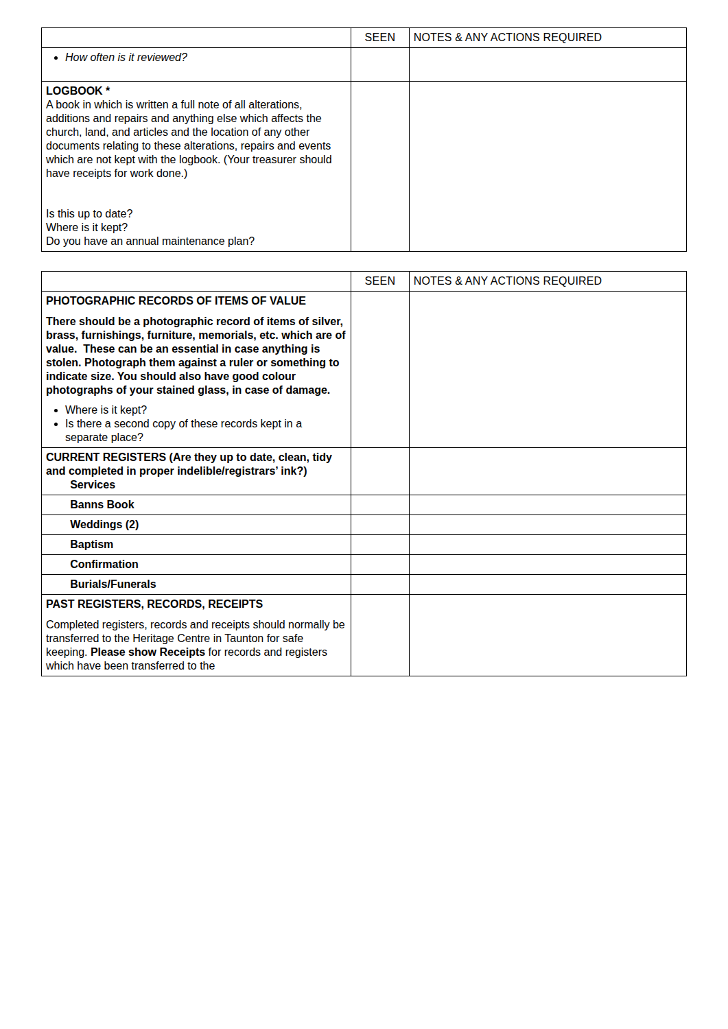| | SEEN | NOTES & ANY ACTIONS REQUIRED |
| How often is it reviewed? | | |
| LOGBOOK * A book in which is written a full note of all alterations, additions and repairs and anything else which affects the church, land, and articles and the location of any other documents relating to these alterations, repairs and events which are not kept with the logbook. (Your treasurer should have receipts for work done.) Is this up to date? Where is it kept? Do you have an annual maintenance plan? | | |
| | SEEN | NOTES & ANY ACTIONS REQUIRED |
| PHOTOGRAPHIC RECORDS OF ITEMS OF VALUE There should be a photographic record of items of silver, brass, furnishings, furniture, memorials, etc. which are of value. These can be an essential in case anything is stolen. Photograph them against a ruler or something to indicate size. You should also have good colour photographs of your stained glass, in case of damage. Where is it kept? Is there a second copy of these records kept in a separate place? | | |
| CURRENT REGISTERS (Are they up to date, clean, tidy and completed in proper indelible/registrars’ ink?) Services | | |
| Banns Book | | |
| Weddings (2) | | |
| Baptism | | |
| Confirmation | | |
| Burials/Funerals | | |
| PAST REGISTERS, RECORDS, RECEIPTS Completed registers, records and receipts should normally be transferred to the Heritage Centre in Taunton for safe keeping. Please show Receipts for records and registers which have been transferred to the | | |